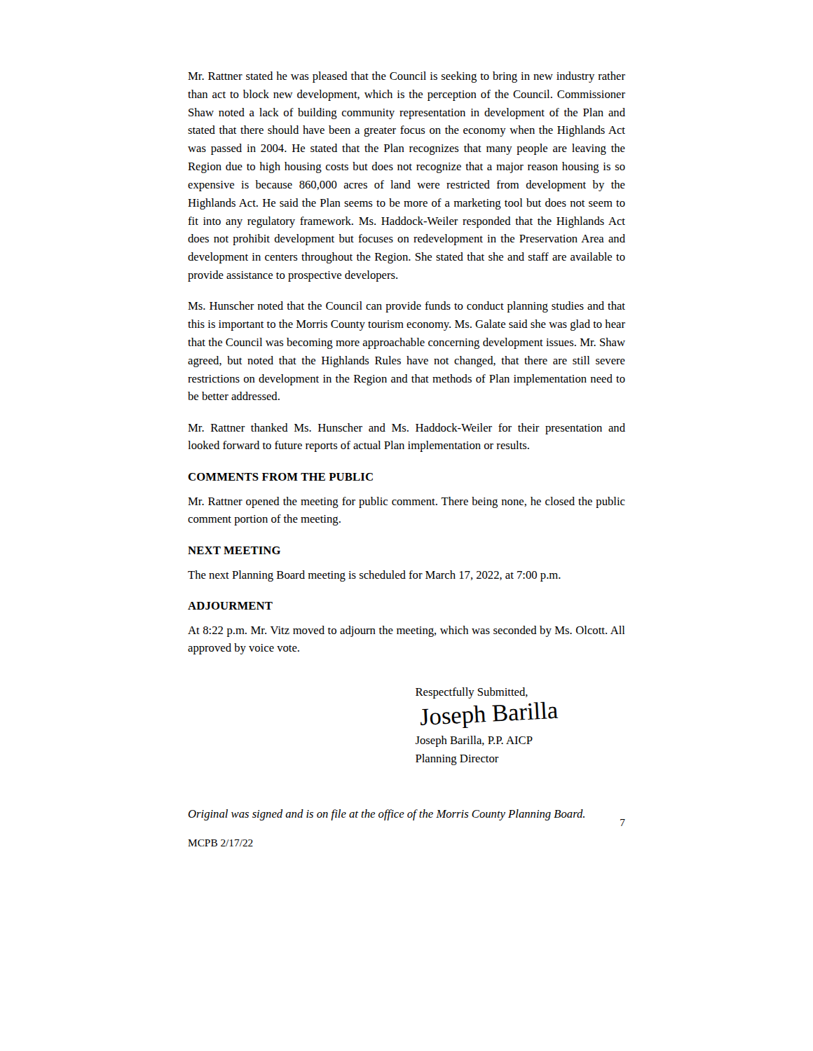Mr. Rattner stated he was pleased that the Council is seeking to bring in new industry rather than act to block new development, which is the perception of the Council. Commissioner Shaw noted a lack of building community representation in development of the Plan and stated that there should have been a greater focus on the economy when the Highlands Act was passed in 2004. He stated that the Plan recognizes that many people are leaving the Region due to high housing costs but does not recognize that a major reason housing is so expensive is because 860,000 acres of land were restricted from development by the Highlands Act. He said the Plan seems to be more of a marketing tool but does not seem to fit into any regulatory framework. Ms. Haddock-Weiler responded that the Highlands Act does not prohibit development but focuses on redevelopment in the Preservation Area and development in centers throughout the Region. She stated that she and staff are available to provide assistance to prospective developers.
Ms. Hunscher noted that the Council can provide funds to conduct planning studies and that this is important to the Morris County tourism economy. Ms. Galate said she was glad to hear that the Council was becoming more approachable concerning development issues. Mr. Shaw agreed, but noted that the Highlands Rules have not changed, that there are still severe restrictions on development in the Region and that methods of Plan implementation need to be better addressed.
Mr. Rattner thanked Ms. Hunscher and Ms. Haddock-Weiler for their presentation and looked forward to future reports of actual Plan implementation or results.
Comments from the Public
Mr. Rattner opened the meeting for public comment. There being none, he closed the public comment portion of the meeting.
Next Meeting
The next Planning Board meeting is scheduled for March 17, 2022, at 7:00 p.m.
Adjourment
At 8:22 p.m. Mr. Vitz moved to adjourn the meeting, which was seconded by Ms. Olcott. All approved by voice vote.
Respectfully Submitted,
Joseph Barilla
Joseph Barilla, P.P. AICP
Planning Director
Original was signed and is on file at the office of the Morris County Planning Board.
7 MCPB 2/17/22